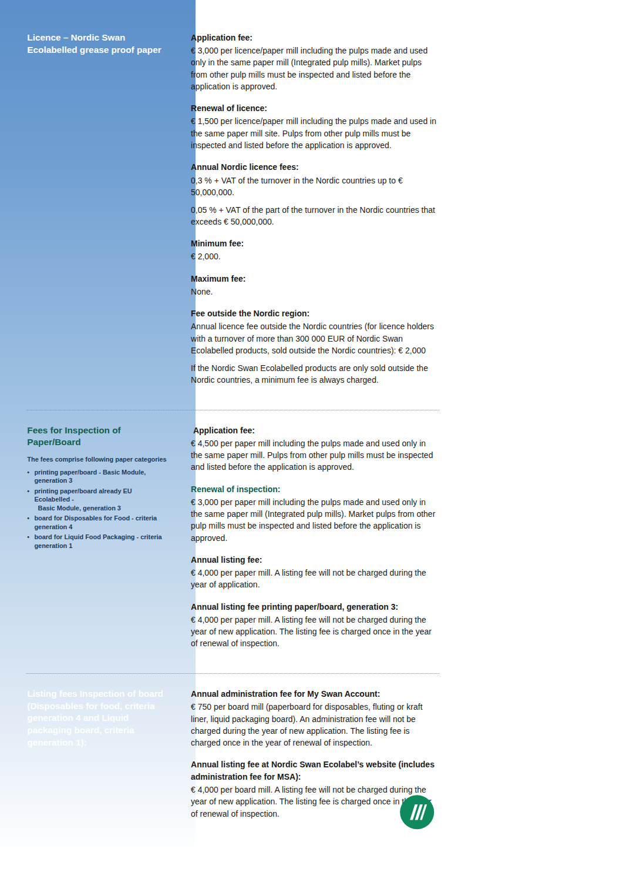| Licence – Nordic Swan Ecolabelled grease proof paper | Application fee: € 3,000 per licence/paper mill including the pulps made and used only in the same paper mill (Integrated pulp mills). Market pulps from other pulp mills must be inspected and listed before the application is approved. Renewal of licence: € 1,500 per licence/paper mill including the pulps made and used in the same paper mill site. Pulps from other pulp mills must be inspected and listed before the application is approved. Annual Nordic licence fees: 0,3 % + VAT of the turnover in the Nordic countries up to € 50,000,000. 0,05 % + VAT of the part of the turnover in the Nordic countries that exceeds € 50,000,000. Minimum fee: € 2,000. Maximum fee: None. Fee outside the Nordic region: Annual licence fee outside the Nordic countries (for licence holders with a turnover of more than 300 000 EUR of Nordic Swan Ecolabelled products, sold outside the Nordic countries): € 2,000 If the Nordic Swan Ecolabelled products are only sold outside the Nordic countries, a minimum fee is always charged. |
| Fees for Inspection of Paper/Board The fees comprise following paper categories printing paper/board - Basic Module, generation 3 printing paper/board already EU Ecolabelled - Basic Module, generation 3 board for Disposables for Food - criteria generation 4 board for Liquid Food Packaging - criteria generation 1 | Application fee: € 4,500 per paper mill including the pulps made and used only in the same paper mill. Pulps from other pulp mills must be inspected and listed before the application is approved. Renewal of inspection: € 3,000 per paper mill including the pulps made and used only in the same paper mill (Integrated pulp mills). Market pulps from other pulp mills must be inspected and listed before the application is approved. Annual listing fee: € 4,000 per paper mill. A listing fee will not be charged during the year of application. Annual listing fee printing paper/board, generation 3: € 4,000 per paper mill. A listing fee will not be charged during the year of new application. The listing fee is charged once in the year of renewal of inspection. |
| Listing fees Inspection of board (Disposables for food, criteria generation 4 and Liquid packaging board, criteria generation 1): | Annual administration fee for My Swan Account: € 750 per board mill (paperboard for disposables, fluting or kraft liner, liquid packaging board). An administration fee will not be charged during the year of new application. The listing fee is charged once in the year of renewal of inspection. Annual listing fee at Nordic Swan Ecolabel’s website (includes administration fee for MSA): € 4,000 per board mill. A listing fee will not be charged during the year of new application. The listing fee is charged once in the year of renewal of inspection. |